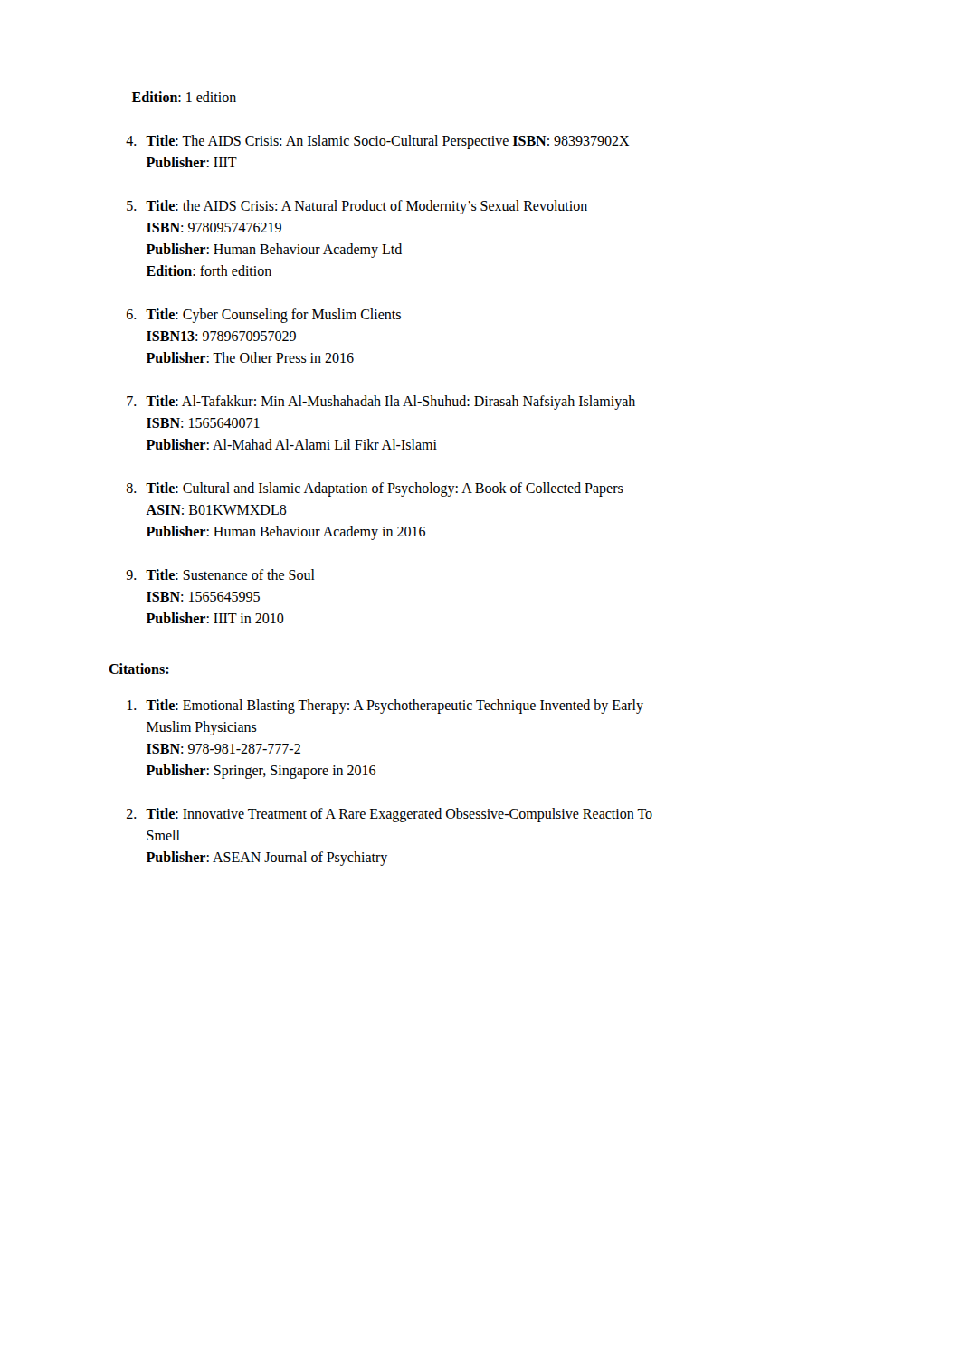Edition: 1 edition
Title: The AIDS Crisis: An Islamic Socio-Cultural Perspective ISBN: 983937902X
Publisher: IIIT
Title: the AIDS Crisis: A Natural Product of Modernity’s Sexual Revolution
ISBN: 9780957476219
Publisher: Human Behaviour Academy Ltd
Edition: forth edition
Title: Cyber Counseling for Muslim Clients
ISBN13: 9789670957029
Publisher: The Other Press in 2016
Title: Al-Tafakkur: Min Al-Mushahadah Ila Al-Shuhud: Dirasah Nafsiyah Islamiyah
ISBN: 1565640071
Publisher: Al-Mahad Al-Alami Lil Fikr Al-Islami
Title: Cultural and Islamic Adaptation of Psychology: A Book of Collected Papers
ASIN: B01KWMXDL8
Publisher: Human Behaviour Academy in 2016
Title: Sustenance of the Soul
ISBN: 1565645995
Publisher: IIIT in 2010
Citations:
Title: Emotional Blasting Therapy: A Psychotherapeutic Technique Invented by Early
Muslim Physicians
ISBN: 978-981-287-777-2
Publisher: Springer, Singapore in 2016
Title: Innovative Treatment of A Rare Exaggerated Obsessive-Compulsive Reaction To
Smell
Publisher: ASEAN Journal of Psychiatry